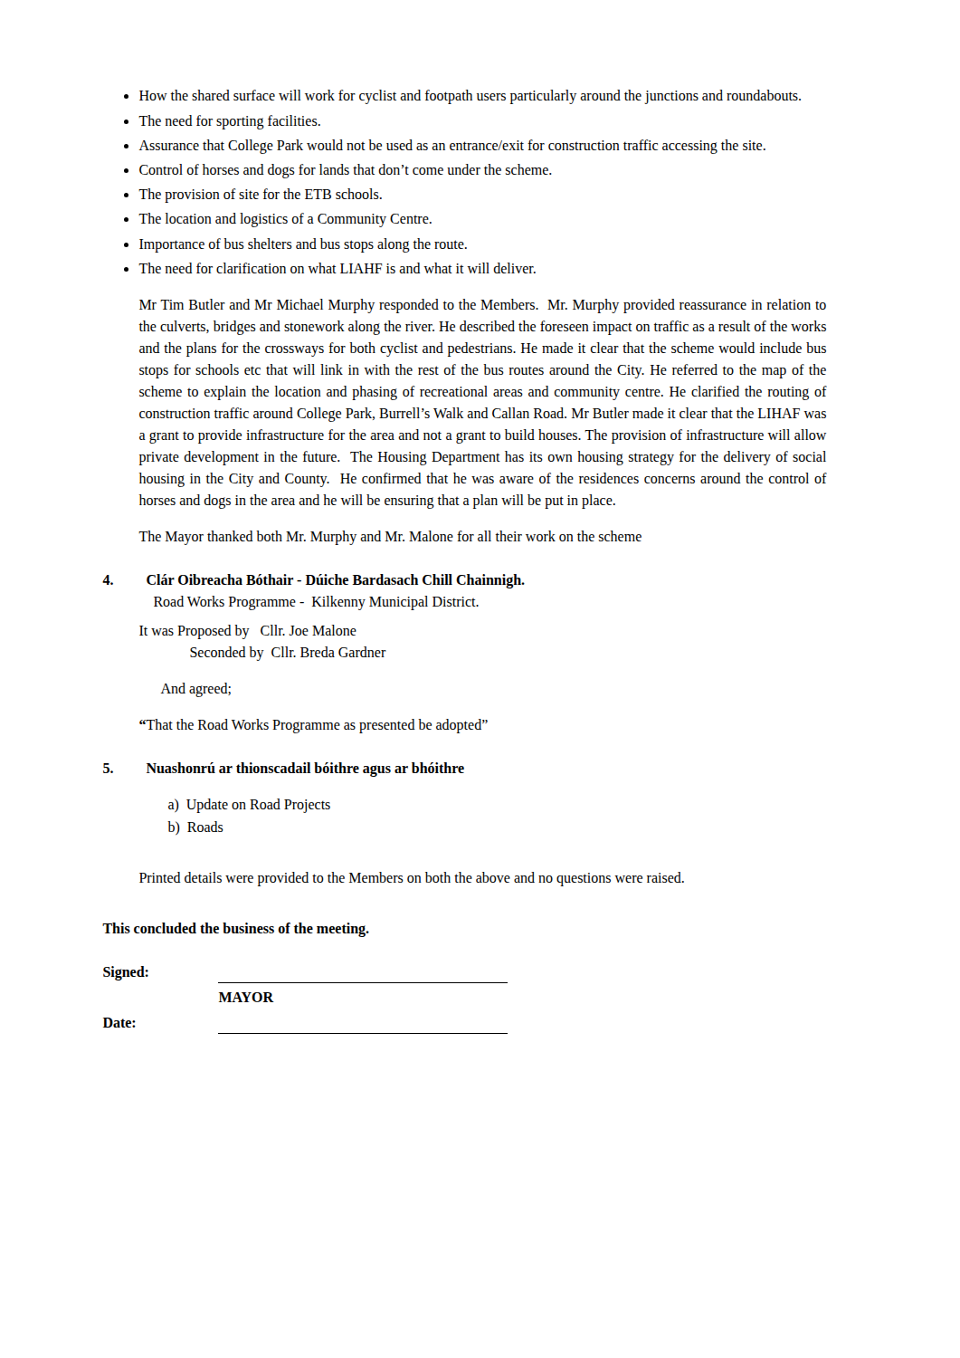How the shared surface will work for cyclist and footpath users particularly around the junctions and roundabouts.
The need for sporting facilities.
Assurance that College Park would not be used as an entrance/exit for construction traffic accessing the site.
Control of horses and dogs for lands that don’t come under the scheme.
The provision of site for the ETB schools.
The location and logistics of a Community Centre.
Importance of bus shelters and bus stops along the route.
The need for clarification on what LIAHF is and what it will deliver.
Mr Tim Butler and Mr Michael Murphy responded to the Members. Mr. Murphy provided reassurance in relation to the culverts, bridges and stonework along the river. He described the foreseen impact on traffic as a result of the works and the plans for the crossways for both cyclist and pedestrians. He made it clear that the scheme would include bus stops for schools etc that will link in with the rest of the bus routes around the City. He referred to the map of the scheme to explain the location and phasing of recreational areas and community centre. He clarified the routing of construction traffic around College Park, Burrell’s Walk and Callan Road. Mr Butler made it clear that the LIHAF was a grant to provide infrastructure for the area and not a grant to build houses. The provision of infrastructure will allow private development in the future. The Housing Department has its own housing strategy for the delivery of social housing in the City and County. He confirmed that he was aware of the residences concerns around the control of horses and dogs in the area and he will be ensuring that a plan will be put in place.
The Mayor thanked both Mr. Murphy and Mr. Malone for all their work on the scheme
4.
Clár Oibreacha Bóthair - Dúiche Bardasach Chill Chainnigh.
Road Works Programme - Kilkenny Municipal District.
It was Proposed by Cllr. Joe Malone
Seconded by Cllr. Breda Gardner
And agreed;
“That the Road Works Programme as presented be adopted”
5.
Nuashonrú ar thionscadail bóithre agus ar bhóithre
a) Update on Road Projects
b) Roads
Printed details were provided to the Members on both the above and no questions were raised.
This concluded the business of the meeting.
Signed:
MAYOR
Date: